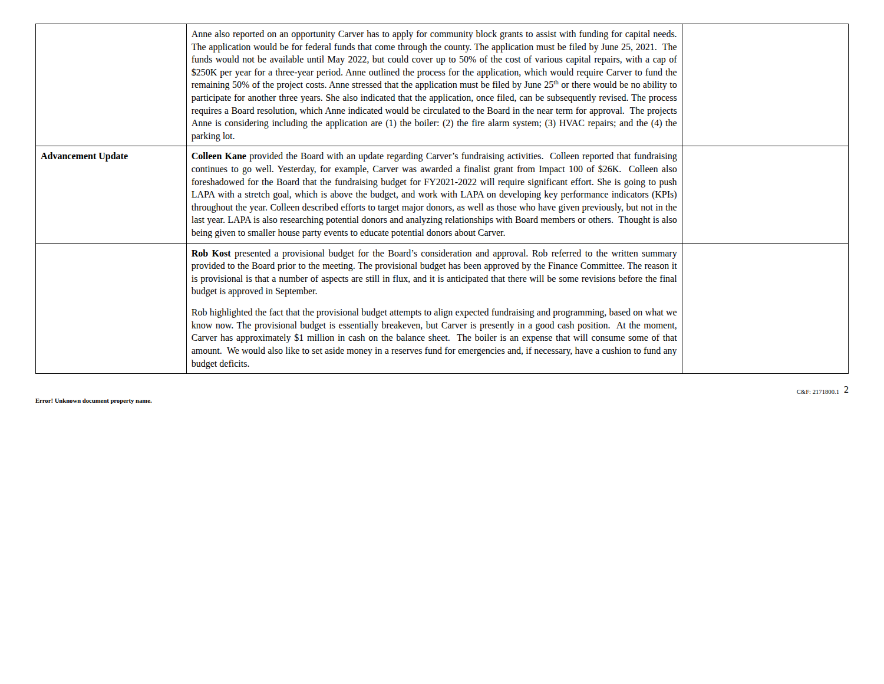| | Anne also reported on an opportunity Carver has to apply for community block grants to assist with funding for capital needs. The application would be for federal funds that come through the county. The application must be filed by June 25, 2021. The funds would not be available until May 2022, but could cover up to 50% of the cost of various capital repairs, with a cap of $250K per year for a three-year period. Anne outlined the process for the application, which would require Carver to fund the remaining 50% of the project costs. Anne stressed that the application must be filed by June 25 th or there would be no ability to participate for another three years. She also indicated that the application, once filed, can be subsequently revised. The process requires a Board resolution, which Anne indicated would be circulated to the Board in the near term for approval. The projects Anne is considering including the application are (1) the boiler: (2) the fire alarm system; (3) HVAC repairs; and the (4) the parking lot. | |
| Advancement Update | Colleen Kane provided the Board with an update regarding Carver’s fundraising activities. Colleen reported that fundraising continues to go well. Yesterday, for example, Carver was awarded a finalist grant from Impact 100 of $26K. Colleen also foreshadowed for the Board that the fundraising budget for FY2021-2022 will require significant effort. She is going to push LAPA with a stretch goal, which is above the budget, and work with LAPA on developing key performance indicators (KPIs) throughout the year. Colleen described efforts to target major donors, as well as those who have given previously, but not in the last year. LAPA is also researching potential donors and analyzing relationships with Board members or others. Thought is also being given to smaller house party events to educate potential donors about Carver. | |
| | Rob Kost presented a provisional budget for the Board’s consideration and approval. Rob referred to the written summary provided to the Board prior to the meeting. The provisional budget has been approved by the Finance Committee. The reason it is provisional is that a number of aspects are still in flux, and it is anticipated that there will be some revisions before the final budget is approved in September. Rob highlighted the fact that the provisional budget attempts to align expected fundraising and programming, based on what we know now. The provisional budget is essentially breakeven, but Carver is presently in a good cash position. At the moment, Carver has approximately $1 million in cash on the balance sheet. The boiler is an expense that will consume some of that amount. We would also like to set aside money in a reserves fund for emergencies and, if necessary, have a cushion to fund any budget deficits. | |
Error! Unknown document property name.
C&F: 2171800.12